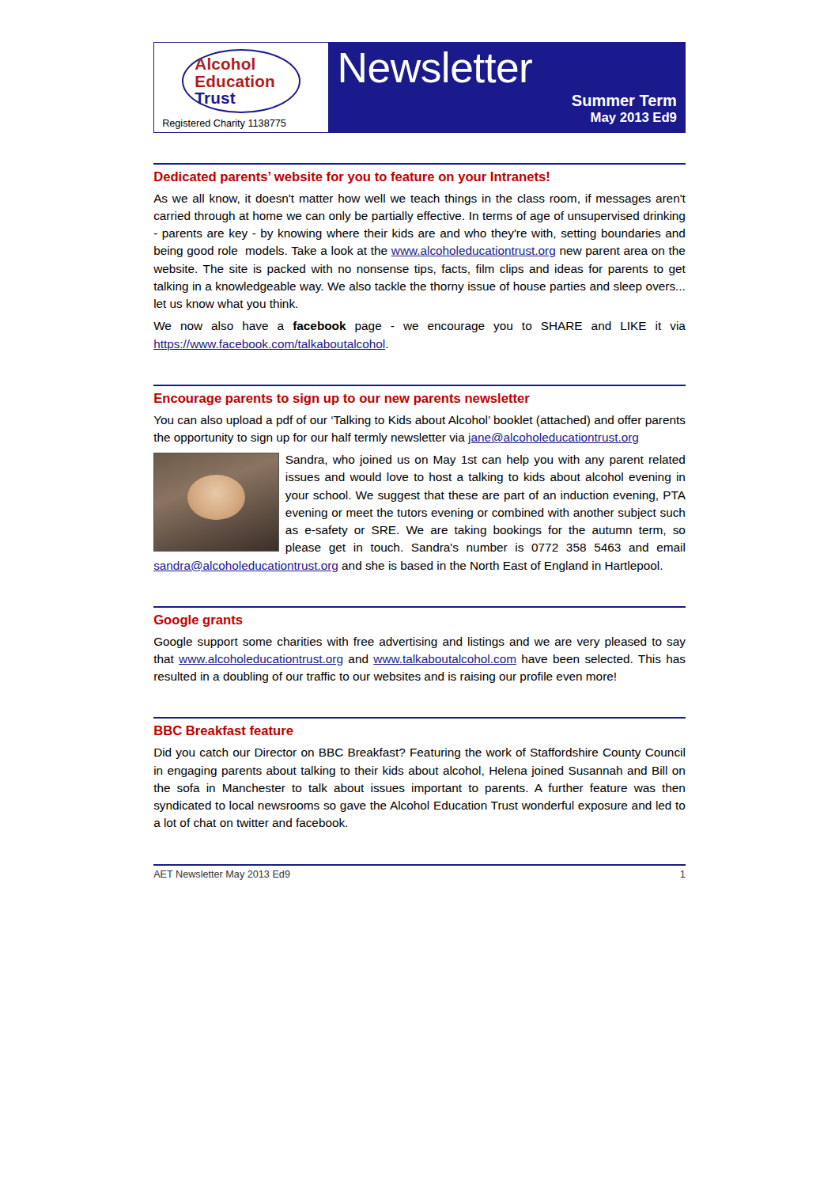Alcohol Education Trust
Registered Charity 1138775
Newsletter
Summer Term
May 2013 Ed9
Dedicated parents’ website for you to feature on your Intranets!
As we all know, it doesn't matter how well we teach things in the class room, if messages aren't carried through at home we can only be partially effective. In terms of age of unsupervised drinking - parents are key - by knowing where their kids are and who they're with, setting boundaries and being good role models. Take a look at the www.alcoholeducationtrust.org new parent area on the website. The site is packed with no nonsense tips, facts, film clips and ideas for parents to get talking in a knowledgeable way. We also tackle the thorny issue of house parties and sleep overs... let us know what you think.
We now also have a facebook page - we encourage you to SHARE and LIKE it via https://www.facebook.com/talkaboutalcohol.
Encourage parents to sign up to our new parents newsletter
You can also upload a pdf of our ‘Talking to Kids about Alcohol’ booklet (attached) and offer parents the opportunity to sign up for our half termly newsletter via jane@alcoholeducationtrust.org
Sandra, who joined us on May 1st can help you with any parent related issues and would love to host a talking to kids about alcohol evening in your school. We suggest that these are part of an induction evening, PTA evening or meet the tutors evening or combined with another subject such as e-safety or SRE. We are taking bookings for the autumn term, so please get in touch. Sandra's number is 0772 358 5463 and email sandra@alcoholeducationtrust.org and she is based in the North East of England in Hartlepool.
Google grants
Google support some charities with free advertising and listings and we are very pleased to say that www.alcoholeducationtrust.org and www.talkaboutalcohol.com have been selected. This has resulted in a doubling of our traffic to our websites and is raising our profile even more!
BBC Breakfast feature
Did you catch our Director on BBC Breakfast? Featuring the work of Staffordshire County Council in engaging parents about talking to their kids about alcohol, Helena joined Susannah and Bill on the sofa in Manchester to talk about issues important to parents. A further feature was then syndicated to local newsrooms so gave the Alcohol Education Trust wonderful exposure and led to a lot of chat on twitter and facebook.
AET Newsletter May 2013 Ed9 1